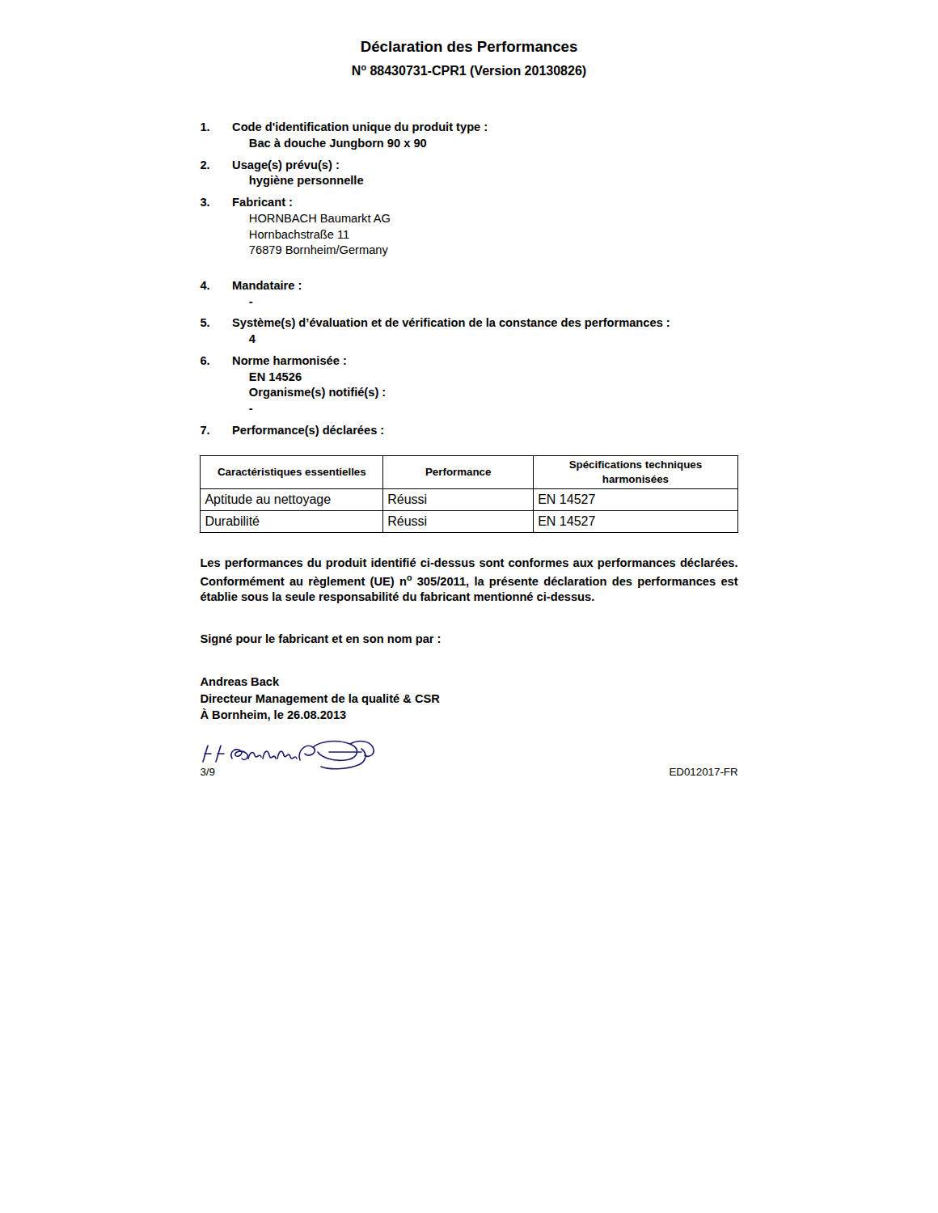Déclaration des Performances
No 88430731-CPR1 (Version 20130826)
Code d'identification unique du produit type :
Bac à douche Jungborn 90 x 90
Usage(s) prévu(s) :
hygiène personnelle
Fabricant :
HORNBACH Baumarkt AG
Hornbachstraße 11
76879 Bornheim/Germany
Mandataire :
-
Système(s) d’évaluation et de vérification de la constance des performances :
4
Norme harmonisée :
EN 14526
Organisme(s) notifié(s) :
-
Performance(s) déclarées :
| Caractéristiques essentielles | Performance | Spécifications techniques harmonisées |
| --- | --- | --- |
| Aptitude au nettoyage | Réussi | EN 14527 |
| Durabilité | Réussi | EN 14527 |
Les performances du produit identifié ci-dessus sont conformes aux performances déclarées. Conformément au règlement (UE) no 305/2011, la présente déclaration des performances est établie sous la seule responsabilité du fabricant mentionné ci-dessus.
Signé pour le fabricant et en son nom par :
Andreas Back
Directeur Management de la qualité & CSR
À Bornheim, le 26.08.2013
3/9 ED012017-FR